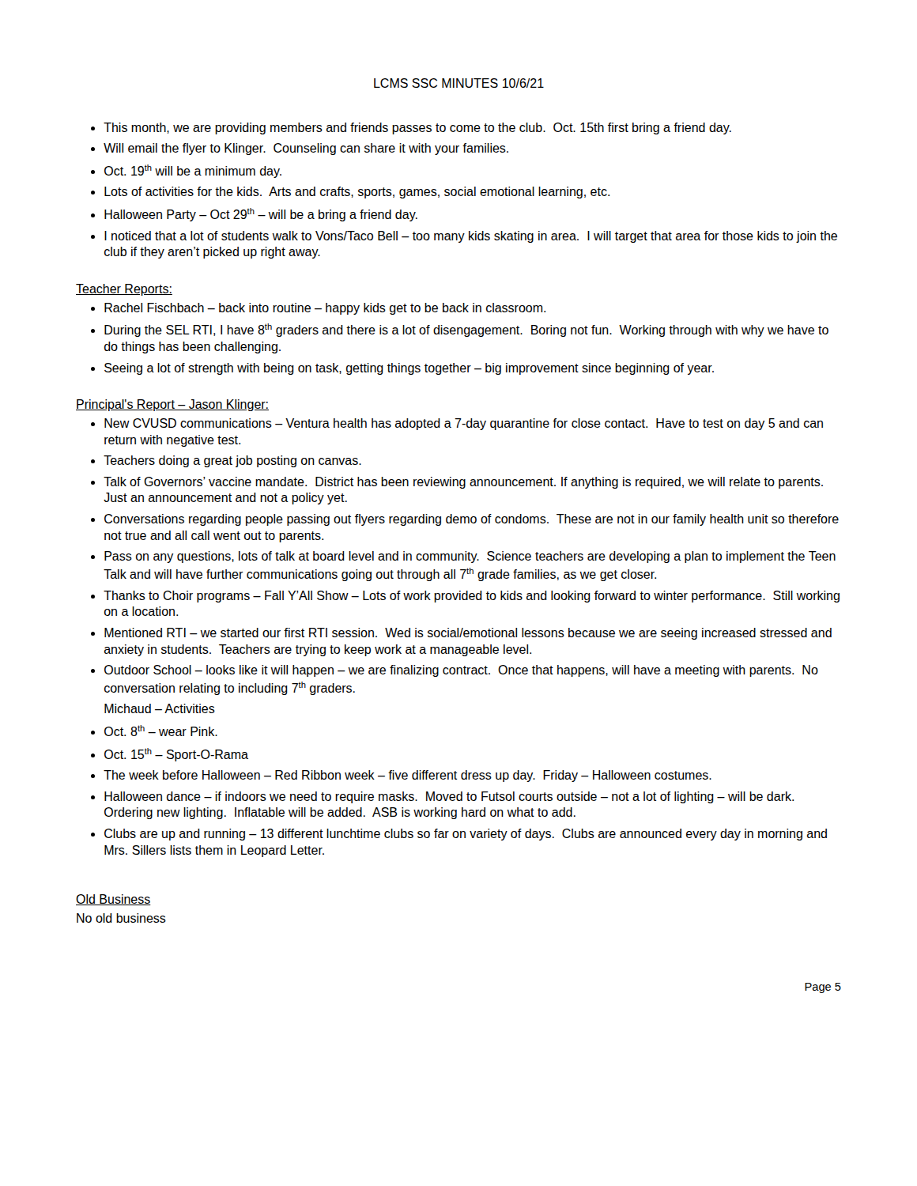LCMS SSC MINUTES 10/6/21
This month, we are providing members and friends passes to come to the club. Oct. 15th first bring a friend day.
Will email the flyer to Klinger. Counseling can share it with your families.
Oct. 19th will be a minimum day.
Lots of activities for the kids. Arts and crafts, sports, games, social emotional learning, etc.
Halloween Party – Oct 29th – will be a bring a friend day.
I noticed that a lot of students walk to Vons/Taco Bell – too many kids skating in area. I will target that area for those kids to join the club if they aren’t picked up right away.
Teacher Reports:
Rachel Fischbach – back into routine – happy kids get to be back in classroom.
During the SEL RTI, I have 8th graders and there is a lot of disengagement. Boring not fun. Working through with why we have to do things has been challenging.
Seeing a lot of strength with being on task, getting things together – big improvement since beginning of year.
Principal's Report – Jason Klinger:
New CVUSD communications – Ventura health has adopted a 7-day quarantine for close contact. Have to test on day 5 and can return with negative test.
Teachers doing a great job posting on canvas.
Talk of Governors’ vaccine mandate. District has been reviewing announcement. If anything is required, we will relate to parents. Just an announcement and not a policy yet.
Conversations regarding people passing out flyers regarding demo of condoms. These are not in our family health unit so therefore not true and all call went out to parents.
Pass on any questions, lots of talk at board level and in community. Science teachers are developing a plan to implement the Teen Talk and will have further communications going out through all 7th grade families, as we get closer.
Thanks to Choir programs – Fall Y’All Show – Lots of work provided to kids and looking forward to winter performance. Still working on a location.
Mentioned RTI – we started our first RTI session. Wed is social/emotional lessons because we are seeing increased stressed and anxiety in students. Teachers are trying to keep work at a manageable level.
Outdoor School – looks like it will happen – we are finalizing contract. Once that happens, will have a meeting with parents. No conversation relating to including 7th graders.
Michaud – Activities
Oct. 8th – wear Pink.
Oct. 15th – Sport-O-Rama
The week before Halloween – Red Ribbon week – five different dress up day. Friday – Halloween costumes.
Halloween dance – if indoors we need to require masks. Moved to Futsol courts outside – not a lot of lighting – will be dark. Ordering new lighting. Inflatable will be added. ASB is working hard on what to add.
Clubs are up and running – 13 different lunchtime clubs so far on variety of days. Clubs are announced every day in morning and Mrs. Sillers lists them in Leopard Letter.
Old Business
No old business
Page 5